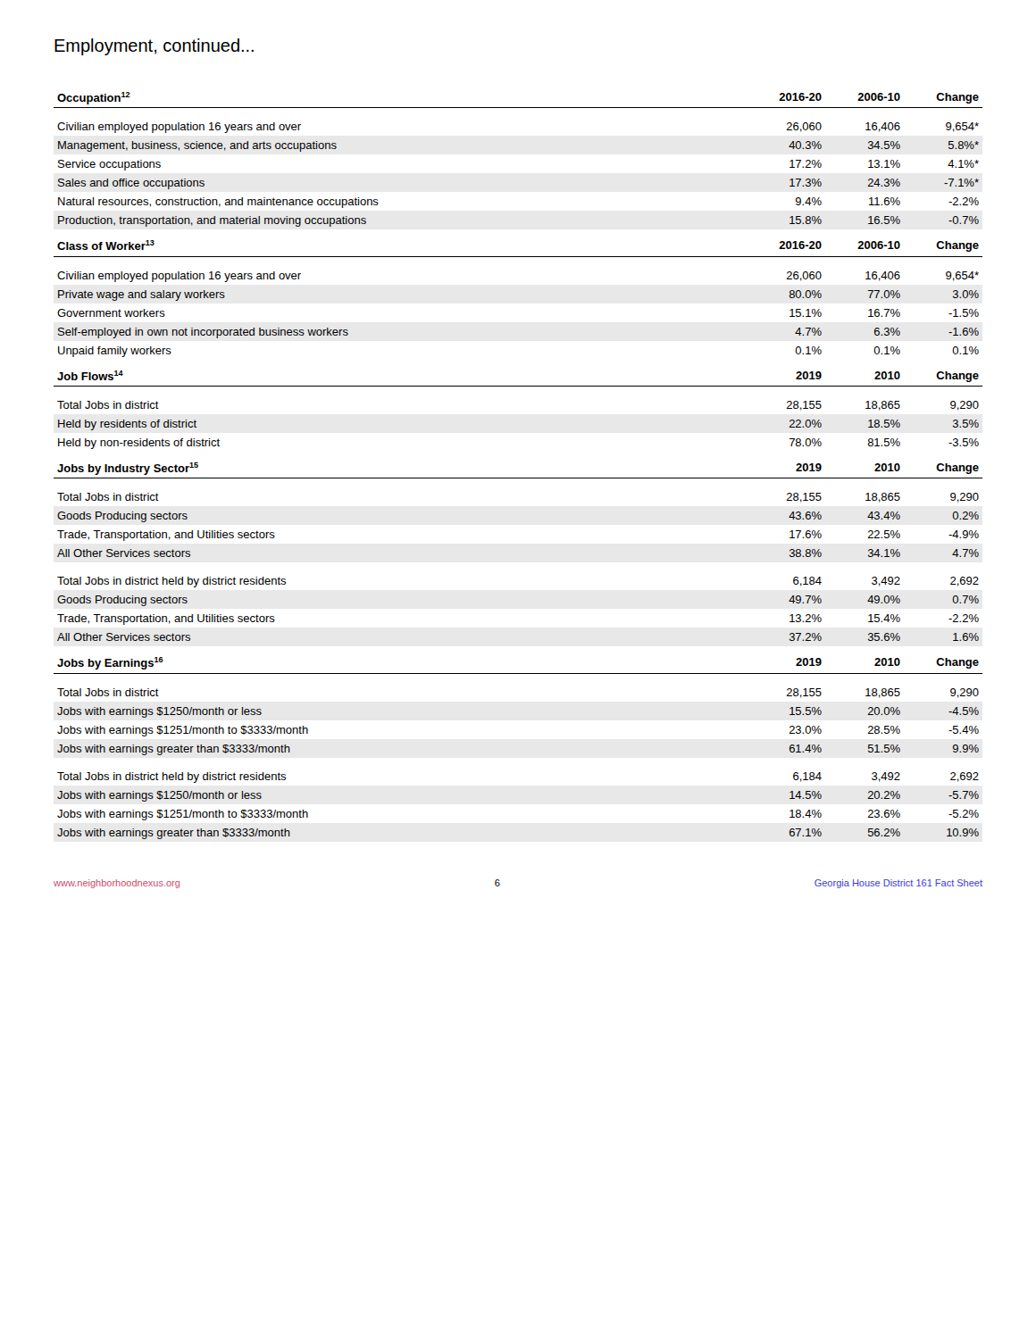Employment, continued...
| Occupation 12 | 2016-20 | 2006-10 | Change |
| --- | --- | --- | --- |
| Civilian employed population 16 years and over | 26,060 | 16,406 | 9,654* |
| Management, business, science, and arts occupations | 40.3% | 34.5% | 5.8%* |
| Service occupations | 17.2% | 13.1% | 4.1%* |
| Sales and office occupations | 17.3% | 24.3% | -7.1%* |
| Natural resources, construction, and maintenance occupations | 9.4% | 11.6% | -2.2% |
| Production, transportation, and material moving occupations | 15.8% | 16.5% | -0.7% |
| Class of Worker 13 | 2016-20 | 2006-10 | Change |
| Civilian employed population 16 years and over | 26,060 | 16,406 | 9,654* |
| Private wage and salary workers | 80.0% | 77.0% | 3.0% |
| Government workers | 15.1% | 16.7% | -1.5% |
| Self-employed in own not incorporated business workers | 4.7% | 6.3% | -1.6% |
| Unpaid family workers | 0.1% | 0.1% | 0.1% |
| Job Flows 14 | 2019 | 2010 | Change |
| Total Jobs in district | 28,155 | 18,865 | 9,290 |
| Held by residents of district | 22.0% | 18.5% | 3.5% |
| Held by non-residents of district | 78.0% | 81.5% | -3.5% |
| Jobs by Industry Sector 15 | 2019 | 2010 | Change |
| Total Jobs in district | 28,155 | 18,865 | 9,290 |
| Goods Producing sectors | 43.6% | 43.4% | 0.2% |
| Trade, Transportation, and Utilities sectors | 17.6% | 22.5% | -4.9% |
| All Other Services sectors | 38.8% | 34.1% | 4.7% |
| Total Jobs in district held by district residents | 6,184 | 3,492 | 2,692 |
| Goods Producing sectors | 49.7% | 49.0% | 0.7% |
| Trade, Transportation, and Utilities sectors | 13.2% | 15.4% | -2.2% |
| All Other Services sectors | 37.2% | 35.6% | 1.6% |
| Jobs by Earnings 16 | 2019 | 2010 | Change |
| Total Jobs in district | 28,155 | 18,865 | 9,290 |
| Jobs with earnings $1250/month or less | 15.5% | 20.0% | -4.5% |
| Jobs with earnings $1251/month to $3333/month | 23.0% | 28.5% | -5.4% |
| Jobs with earnings greater than $3333/month | 61.4% | 51.5% | 9.9% |
| Total Jobs in district held by district residents | 6,184 | 3,492 | 2,692 |
| Jobs with earnings $1250/month or less | 14.5% | 20.2% | -5.7% |
| Jobs with earnings $1251/month to $3333/month | 18.4% | 23.6% | -5.2% |
| Jobs with earnings greater than $3333/month | 67.1% | 56.2% | 10.9% |
www.neighborhoodnexus.org 6 Georgia House District 161 Fact Sheet